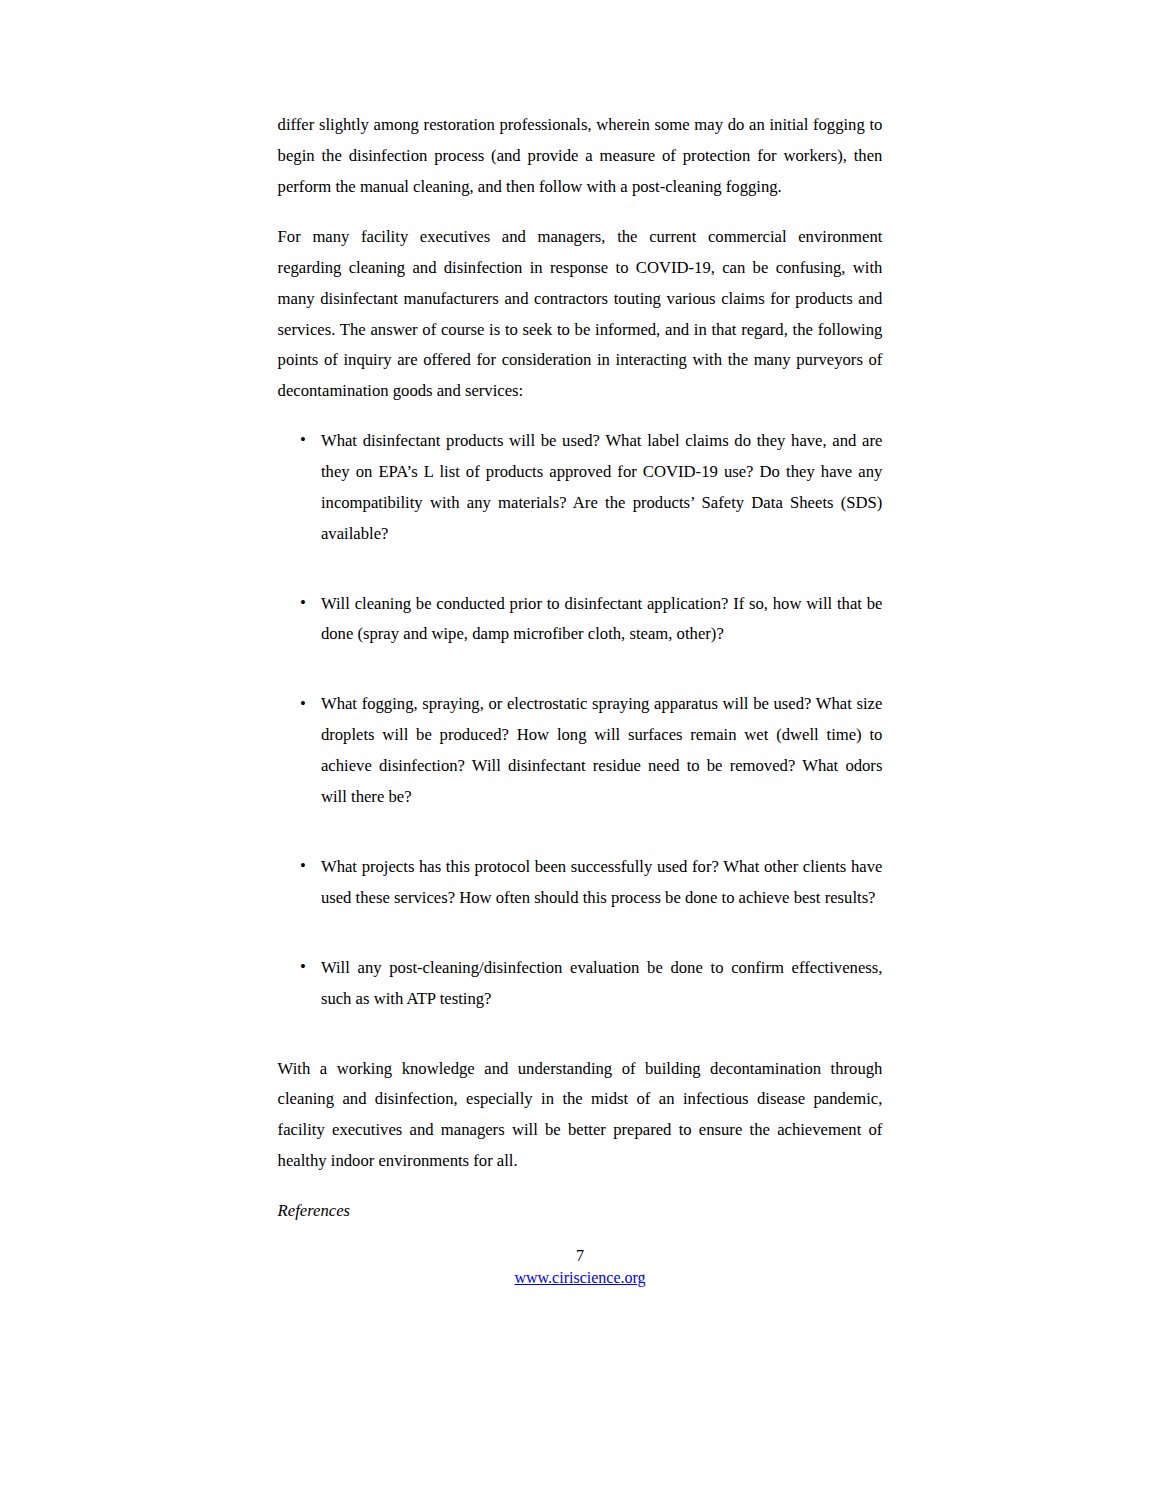differ slightly among restoration professionals, wherein some may do an initial fogging to begin the disinfection process (and provide a measure of protection for workers), then perform the manual cleaning, and then follow with a post-cleaning fogging.
For many facility executives and managers, the current commercial environment regarding cleaning and disinfection in response to COVID-19, can be confusing, with many disinfectant manufacturers and contractors touting various claims for products and services. The answer of course is to seek to be informed, and in that regard, the following points of inquiry are offered for consideration in interacting with the many purveyors of decontamination goods and services:
What disinfectant products will be used? What label claims do they have, and are they on EPA’s L list of products approved for COVID-19 use? Do they have any incompatibility with any materials? Are the products’ Safety Data Sheets (SDS) available?
Will cleaning be conducted prior to disinfectant application? If so, how will that be done (spray and wipe, damp microfiber cloth, steam, other)?
What fogging, spraying, or electrostatic spraying apparatus will be used? What size droplets will be produced? How long will surfaces remain wet (dwell time) to achieve disinfection? Will disinfectant residue need to be removed? What odors will there be?
What projects has this protocol been successfully used for? What other clients have used these services? How often should this process be done to achieve best results?
Will any post-cleaning/disinfection evaluation be done to confirm effectiveness, such as with ATP testing?
With a working knowledge and understanding of building decontamination through cleaning and disinfection, especially in the midst of an infectious disease pandemic, facility executives and managers will be better prepared to ensure the achievement of healthy indoor environments for all.
References
7
www.ciriscience.org